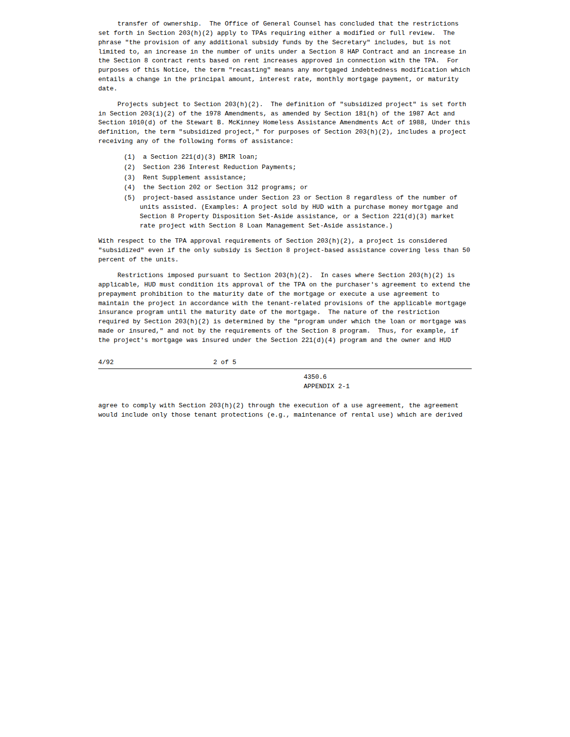transfer of ownership. The Office of General Counsel has concluded that the restrictions set forth in Section 203(h)(2) apply to TPAs requiring either a modified or full review. The phrase "the provision of any additional subsidy funds by the Secretary" includes, but is not limited to, an increase in the number of units under a Section 8 HAP Contract and an increase in the Section 8 contract rents based on rent increases approved in connection with the TPA. For purposes of this Notice, the term "recasting" means any mortgaged indebtedness modification which entails a change in the principal amount, interest rate, monthly mortgage payment, or maturity date.
Projects subject to Section 203(h)(2). The definition of "subsidized project" is set forth in Section 203(i)(2) of the 1978 Amendments, as amended by Section 181(h) of the 1987 Act and Section 1010(d) of the Stewart B. McKinney Homeless Assistance Amendments Act of 1988, Under this definition, the term "subsidized project," for purposes of Section 203(h)(2), includes a project receiving any of the following forms of assistance:
(1) a Section 221(d)(3) BMIR loan;
(2) Section 236 Interest Reduction Payments;
(3) Rent Supplement assistance;
(4) the Section 202 or Section 312 programs; or
(5) project-based assistance under Section 23 or Section 8 regardless of the number of units assisted. (Examples: A project sold by HUD with a purchase money mortgage and Section 8 Property Disposition Set-Aside assistance, or a Section 221(d)(3) market rate project with Section 8 Loan Management Set-Aside assistance.)
With respect to the TPA approval requirements of Section 203(h)(2), a project is considered "subsidized" even if the only subsidy is Section 8 project-based assistance covering less than 50 percent of the units.
Restrictions imposed pursuant to Section 203(h)(2). In cases where Section 203(h)(2) is applicable, HUD must condition its approval of the TPA on the purchaser's agreement to extend the prepayment prohibition to the maturity date of the mortgage or execute a use agreement to maintain the project in accordance with the tenant-related provisions of the applicable mortgage insurance program until the maturity date of the mortgage. The nature of the restriction required by Section 203(h)(2) is determined by the "program under which the loan or mortgage was made or insured," and not by the requirements of the Section 8 program. Thus, for example, if the project's mortgage was insured under the Section 221(d)(4) program and the owner and HUD
4/92 2 of 5
4350.6
APPENDIX 2-1
agree to comply with Section 203(h)(2) through the execution of a use agreement, the agreement would include only those tenant protections (e.g., maintenance of rental use) which are derived